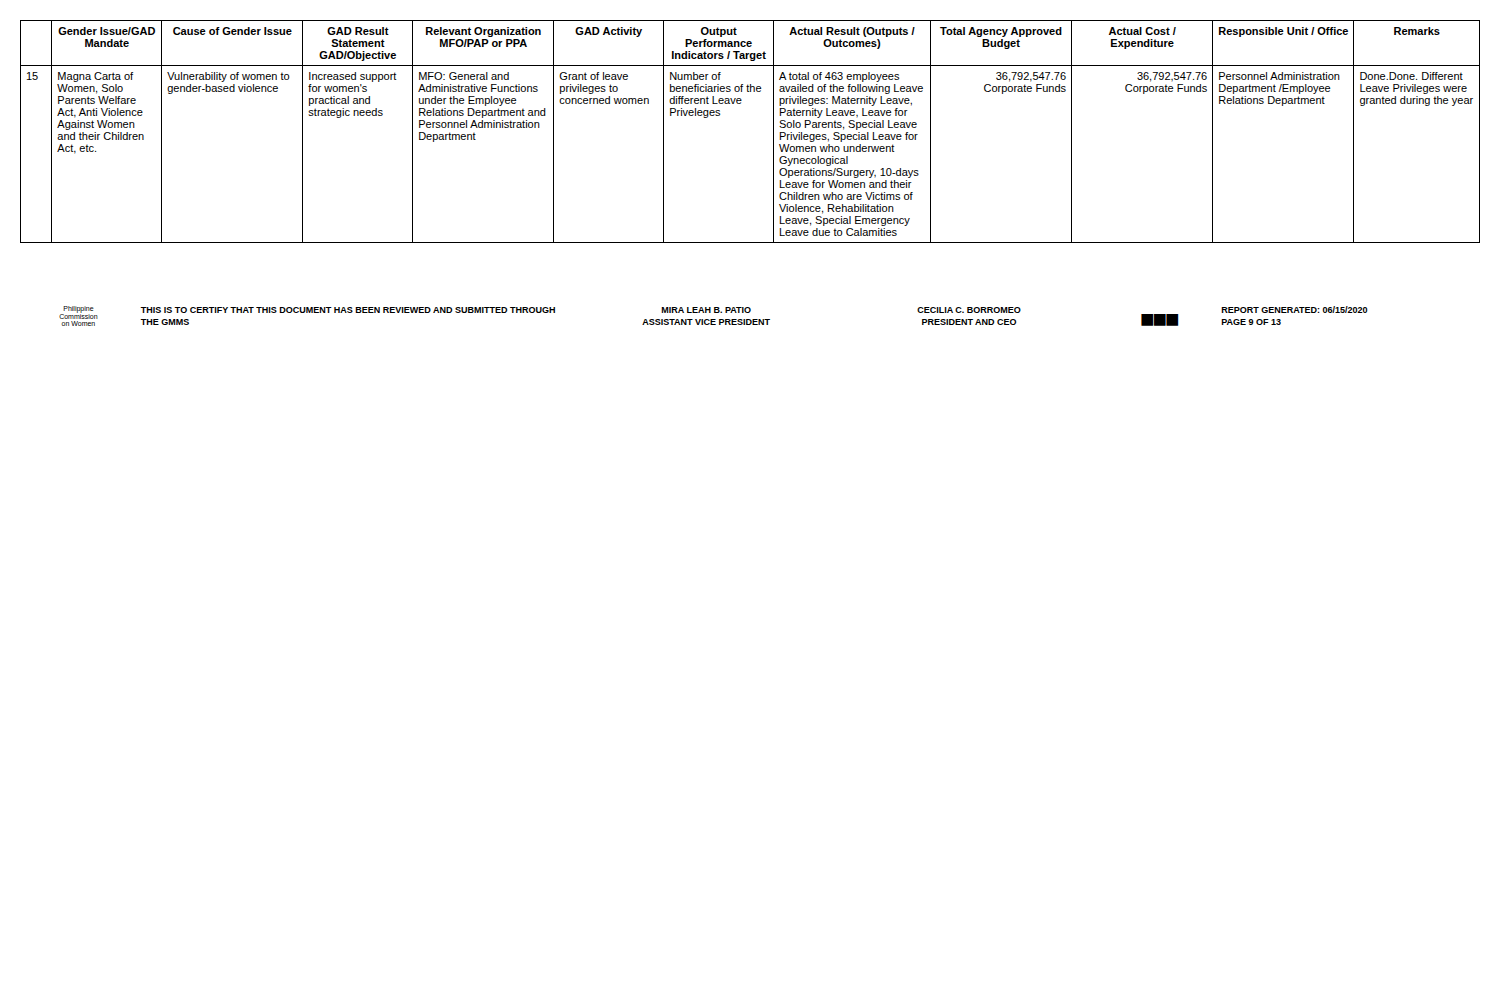| | Gender Issue/GAD Mandate | Cause of Gender Issue | GAD Result Statement GAD/Objective | Relevant Organization MFO/PAP or PPA | GAD Activity | Output Performance Indicators / Target | Actual Result (Outputs / Outcomes) | Total Agency Approved Budget | Actual Cost / Expenditure | Responsible Unit / Office | Remarks |
| --- | --- | --- | --- | --- | --- | --- | --- | --- | --- | --- | --- |
| 15 | Magna Carta of Women, Solo Parents Welfare Act, Anti Violence Against Women and their Children Act, etc. | Vulnerability of women to gender-based violence | Increased support for women's practical and strategic needs | MFO: General and Administrative Functions under the Employee Relations Department and Personnel Administration Department | Grant of leave privileges to concerned women | Number of beneficiaries of the different Leave Priveleges | A total of 463 employees availed of the following Leave privileges: Maternity Leave, Paternity Leave, Leave for Solo Parents, Special Leave Privileges, Special Leave for Women who underwent Gynecological Operations/Surgery, 10-days Leave for Women and their Children who are Victims of Violence, Rehabilitation Leave, Special Emergency Leave due to Calamities | 36,792,547.76 Corporate Funds | 36,792,547.76 Corporate Funds | Personnel Administration Department /Employee Relations Department | Done.Done. Different Leave Privileges were granted during the year |
| Philippine Commission on Women | THIS IS TO CERTIFY THAT THIS DOCUMENT HAS BEEN REVIEWED AND SUBMITTED THROUGH THE GMMS | MIRA LEAH B. PATIO ASSISTANT VICE PRESIDENT | CECILIA C. BORROMEO PRESIDENT AND CEO | ■■■ | REPORT GENERATED: 06/15/2020 PAGE 9 OF 13 |